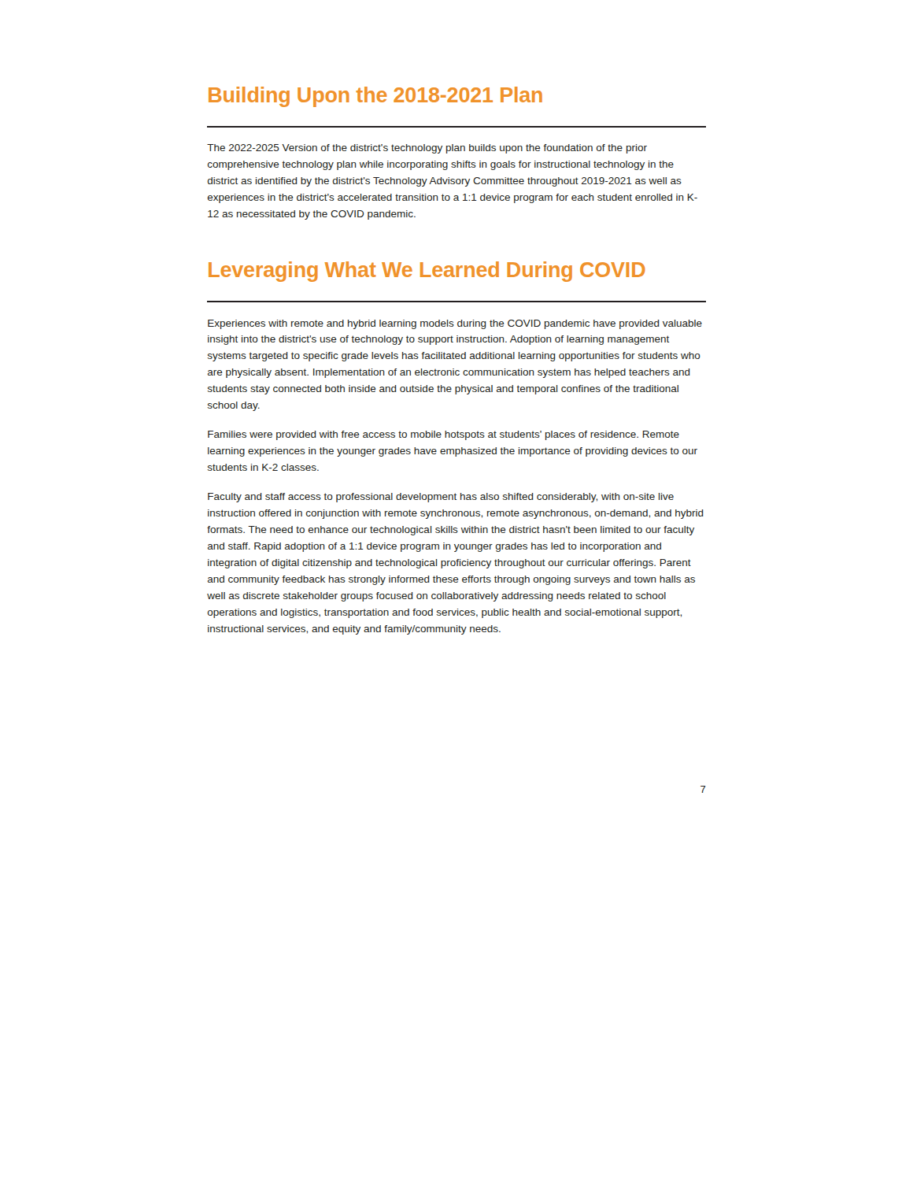Building Upon the 2018-2021 Plan
The 2022-2025 Version of the district's technology plan builds upon the foundation of the prior comprehensive technology plan while incorporating shifts in goals for instructional technology in the district as identified by the district's Technology Advisory Committee throughout 2019-2021 as well as experiences in the district's accelerated transition to a 1:1 device program for each student enrolled in K-12 as necessitated by the COVID pandemic.
Leveraging What We Learned During COVID
Experiences with remote and hybrid learning models during the COVID pandemic have provided valuable insight into the district's use of technology to support instruction. Adoption of learning management systems targeted to specific grade levels has facilitated additional learning opportunities for students who are physically absent. Implementation of an electronic communication system has helped teachers and students stay connected both inside and outside the physical and temporal confines of the traditional school day.
Families were provided with free access to mobile hotspots at students' places of residence. Remote learning experiences in the younger grades have emphasized the importance of providing devices to our students in K-2 classes.
Faculty and staff access to professional development has also shifted considerably, with on-site live instruction offered in conjunction with remote synchronous, remote asynchronous, on-demand, and hybrid formats. The need to enhance our technological skills within the district hasn't been limited to our faculty and staff. Rapid adoption of a 1:1 device program in younger grades has led to incorporation and integration of digital citizenship and technological proficiency throughout our curricular offerings. Parent and community feedback has strongly informed these efforts through ongoing surveys and town halls as well as discrete stakeholder groups focused on collaboratively addressing needs related to school operations and logistics, transportation and food services, public health and social-emotional support, instructional services, and equity and family/community needs.
7